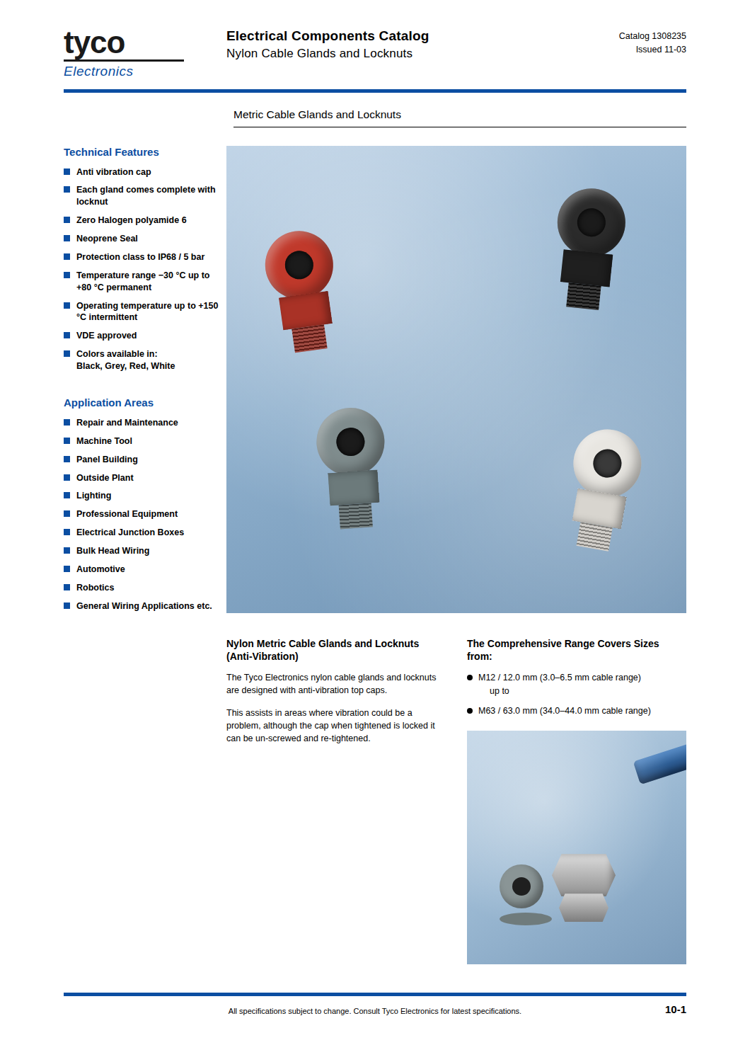tyco
Electronics
Electrical Components Catalog
Nylon Cable Glands and Locknuts
Catalog 1308235
Issued 11-03
Metric Cable Glands and Locknuts
Technical Features
Anti vibration cap
Each gland comes complete with locknut
Zero Halogen polyamide 6
Neoprene Seal
Protection class to IP68 / 5 bar
Temperature range −30 °C up to +80 °C permanent
Operating temperature up to +150 °C intermittent
VDE approved
Colors available in:
Black, Grey, Red, White
Application Areas
Repair and Maintenance
Machine Tool
Panel Building
Outside Plant
Lighting
Professional Equipment
Electrical Junction Boxes
Bulk Head Wiring
Automotive
Robotics
General Wiring Applications etc.
Nylon Metric Cable Glands and Locknuts (Anti-Vibration)
The Tyco Electronics nylon cable glands and locknuts are designed with anti-vibration top caps.
This assists in areas where vibration could be a problem, although the cap when tightened is locked it can be un-screwed and re-tightened.
The Comprehensive Range Covers Sizes from:
M12 / 12.0 mm (3.0–6.5 mm cable range)up to
M63 / 63.0 mm (34.0–44.0 mm cable range)
All specifications subject to change. Consult Tyco Electronics for latest specifications.
10-1